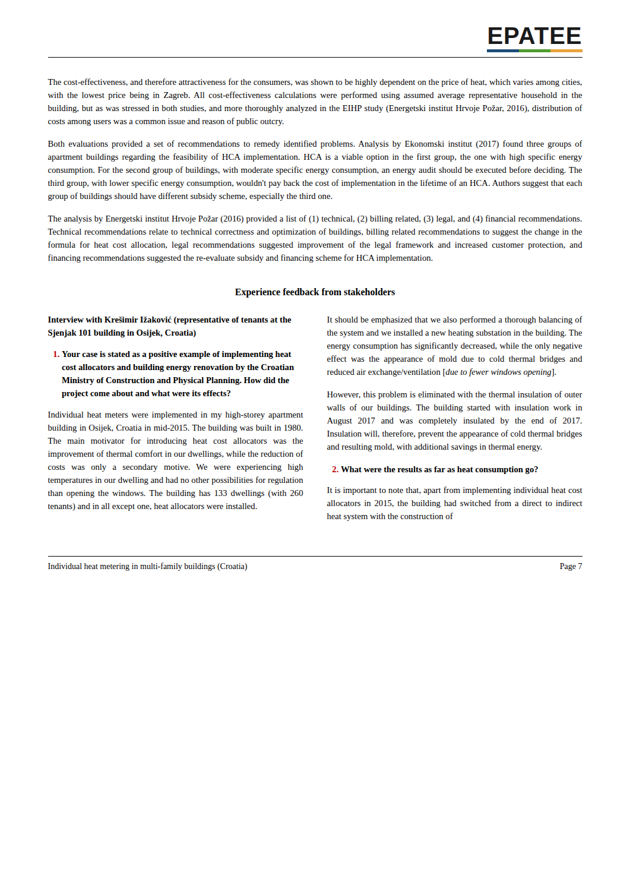EPATEE
The cost-effectiveness, and therefore attractiveness for the consumers, was shown to be highly dependent on the price of heat, which varies among cities, with the lowest price being in Zagreb. All cost-effectiveness calculations were performed using assumed average representative household in the building, but as was stressed in both studies, and more thoroughly analyzed in the EIHP study (Energetski institut Hrvoje Požar, 2016), distribution of costs among users was a common issue and reason of public outcry.
Both evaluations provided a set of recommendations to remedy identified problems. Analysis by Ekonomski institut (2017) found three groups of apartment buildings regarding the feasibility of HCA implementation. HCA is a viable option in the first group, the one with high specific energy consumption. For the second group of buildings, with moderate specific energy consumption, an energy audit should be executed before deciding. The third group, with lower specific energy consumption, wouldn't pay back the cost of implementation in the lifetime of an HCA. Authors suggest that each group of buildings should have different subsidy scheme, especially the third one.
The analysis by Energetski institut Hrvoje Požar (2016) provided a list of (1) technical, (2) billing related, (3) legal, and (4) financial recommendations. Technical recommendations relate to technical correctness and optimization of buildings, billing related recommendations to suggest the change in the formula for heat cost allocation, legal recommendations suggested improvement of the legal framework and increased customer protection, and financing recommendations suggested the re-evaluate subsidy and financing scheme for HCA implementation.
Experience feedback from stakeholders
Interview with Krešimir Ižaković (representative of tenants at the Sjenjak 101 building in Osijek, Croatia)
Your case is stated as a positive example of implementing heat cost allocators and building energy renovation by the Croatian Ministry of Construction and Physical Planning. How did the project come about and what were its effects?
Individual heat meters were implemented in my high-storey apartment building in Osijek, Croatia in mid-2015. The building was built in 1980. The main motivator for introducing heat cost allocators was the improvement of thermal comfort in our dwellings, while the reduction of costs was only a secondary motive. We were experiencing high temperatures in our dwelling and had no other possibilities for regulation than opening the windows. The building has 133 dwellings (with 260 tenants) and in all except one, heat allocators were installed.
It should be emphasized that we also performed a thorough balancing of the system and we installed a new heating substation in the building. The energy consumption has significantly decreased, while the only negative effect was the appearance of mold due to cold thermal bridges and reduced air exchange/ventilation [due to fewer windows opening].
However, this problem is eliminated with the thermal insulation of outer walls of our buildings. The building started with insulation work in August 2017 and was completely insulated by the end of 2017. Insulation will, therefore, prevent the appearance of cold thermal bridges and resulting mold, with additional savings in thermal energy.
What were the results as far as heat consumption go?
It is important to note that, apart from implementing individual heat cost allocators in 2015, the building had switched from a direct to indirect heat system with the construction of
Individual heat metering in multi-family buildings (Croatia) Page 7